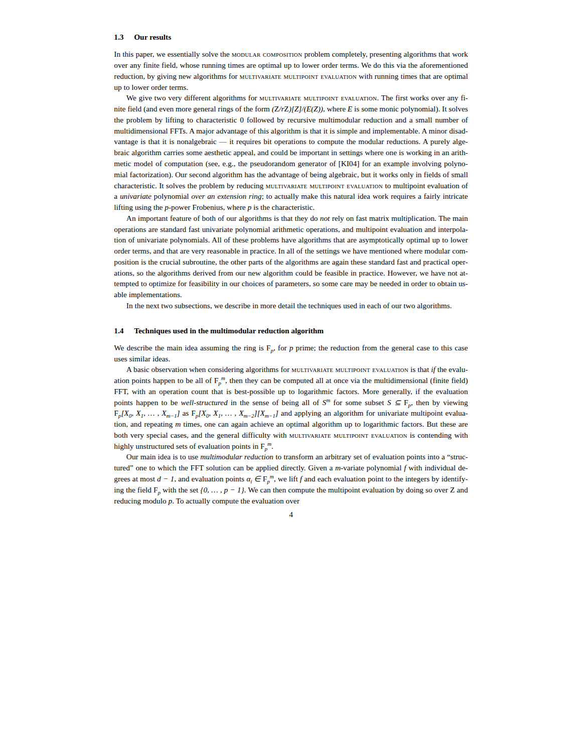1.3 Our results
In this paper, we essentially solve the modular composition problem completely, presenting algorithms that work over any finite field, whose running times are optimal up to lower order terms. We do this via the aforementioned reduction, by giving new algorithms for multivariate multipoint evaluation with running times that are optimal up to lower order terms.
We give two very different algorithms for multivariate multipoint evaluation. The first works over any finite field (and even more general rings of the form (Z/rZ)[Z]/(E(Z)), where E is some monic polynomial). It solves the problem by lifting to characteristic 0 followed by recursive multimodular reduction and a small number of multidimensional FFTs. A major advantage of this algorithm is that it is simple and implementable. A minor disadvantage is that it is nonalgebraic — it requires bit operations to compute the modular reductions. A purely algebraic algorithm carries some aesthetic appeal, and could be important in settings where one is working in an arithmetic model of computation (see, e.g., the pseudorandom generator of [KI04] for an example involving polynomial factorization). Our second algorithm has the advantage of being algebraic, but it works only in fields of small characteristic. It solves the problem by reducing multivariate multipoint evaluation to multipoint evaluation of a univariate polynomial over an extension ring; to actually make this natural idea work requires a fairly intricate lifting using the p-power Frobenius, where p is the characteristic.
An important feature of both of our algorithms is that they do not rely on fast matrix multiplication. The main operations are standard fast univariate polynomial arithmetic operations, and multipoint evaluation and interpolation of univariate polynomials. All of these problems have algorithms that are asymptotically optimal up to lower order terms, and that are very reasonable in practice. In all of the settings we have mentioned where modular composition is the crucial subroutine, the other parts of the algorithms are again these standard fast and practical operations, so the algorithms derived from our new algorithm could be feasible in practice. However, we have not attempted to optimize for feasibility in our choices of parameters, so some care may be needed in order to obtain usable implementations.
In the next two subsections, we describe in more detail the techniques used in each of our two algorithms.
1.4 Techniques used in the multimodular reduction algorithm
We describe the main idea assuming the ring is Fp, for p prime; the reduction from the general case to this case uses similar ideas.
A basic observation when considering algorithms for multivariate multipoint evaluation is that if the evaluation points happen to be all of Fpm, then they can be computed all at once via the multidimensional (finite field) FFT, with an operation count that is best-possible up to logarithmic factors. More generally, if the evaluation points happen to be well-structured in the sense of being all of Sm for some subset S ⊆ Fp, then by viewing Fp[X0, X1, … , Xm−1] as Fp[X0, X1, … , Xm−2][Xm−1] and applying an algorithm for univariate multipoint evaluation, and repeating m times, one can again achieve an optimal algorithm up to logarithmic factors. But these are both very special cases, and the general difficulty with multivariate multipoint evaluation is contending with highly unstructured sets of evaluation points in Fpm.
Our main idea is to use multimodular reduction to transform an arbitrary set of evaluation points into a “structured” one to which the FFT solution can be applied directly. Given a m-variate polynomial f with individual degrees at most d − 1, and evaluation points αi ∈ Fpm, we lift f and each evaluation point to the integers by identifying the field Fp with the set {0, … , p − 1}. We can then compute the multipoint evaluation by doing so over Z and reducing modulo p. To actually compute the evaluation over
4